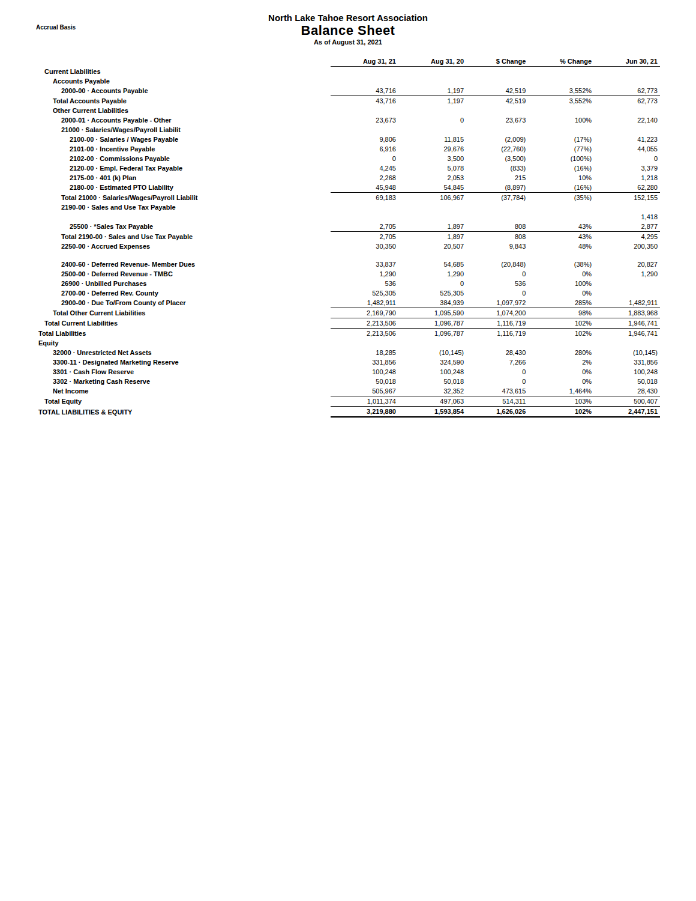Accrual Basis
North Lake Tahoe Resort Association
Balance Sheet
As of August 31, 2021
| | Aug 31, 21 | Aug 31, 20 | $ Change | % Change | Jun 30, 21 |
| --- | --- | --- | --- | --- | --- |
| Current Liabilities | | | | | |
| Accounts Payable | | | | | |
| 2000-00 · Accounts Payable | 43,716 | 1,197 | 42,519 | 3,552% | 62,773 |
| Total Accounts Payable | 43,716 | 1,197 | 42,519 | 3,552% | 62,773 |
| Other Current Liabilities | | | | | |
| 2000-01 · Accounts Payable - Other | 23,673 | 0 | 23,673 | 100% | 22,140 |
| 21000 · Salaries/Wages/Payroll Liabilit | | | | | |
| 2100-00 · Salaries / Wages Payable | 9,806 | 11,815 | (2,009) | (17%) | 41,223 |
| 2101-00 · Incentive Payable | 6,916 | 29,676 | (22,760) | (77%) | 44,055 |
| 2102-00 · Commissions Payable | 0 | 3,500 | (3,500) | (100%) | 0 |
| 2120-00 · Empl. Federal Tax Payable | 4,245 | 5,078 | (833) | (16%) | 3,379 |
| 2175-00 · 401 (k) Plan | 2,268 | 2,053 | 215 | 10% | 1,218 |
| 2180-00 · Estimated PTO Liability | 45,948 | 54,845 | (8,897) | (16%) | 62,280 |
| Total 21000 · Salaries/Wages/Payroll Liabilit | 69,183 | 106,967 | (37,784) | (35%) | 152,155 |
| 2190-00 · Sales and Use Tax Payable | | | | | |
| | | | | | 1,418 |
| 25500 · *Sales Tax Payable | 2,705 | 1,897 | 808 | 43% | 2,877 |
| Total 2190-00 · Sales and Use Tax Payable | 2,705 | 1,897 | 808 | 43% | 4,295 |
| 2250-00 · Accrued Expenses | 30,350 | 20,507 | 9,843 | 48% | 200,350 |
| 2400-60 · Deferred Revenue- Member Dues | 33,837 | 54,685 | (20,848) | (38%) | 20,827 |
| 2500-00 · Deferred Revenue - TMBC | 1,290 | 1,290 | 0 | 0% | 1,290 |
| 26900 · Unbilled Purchases | 536 | 0 | 536 | 100% | |
| 2700-00 · Deferred Rev. County | 525,305 | 525,305 | 0 | 0% | |
| 2900-00 · Due To/From County of Placer | 1,482,911 | 384,939 | 1,097,972 | 285% | 1,482,911 |
| Total Other Current Liabilities | 2,169,790 | 1,095,590 | 1,074,200 | 98% | 1,883,968 |
| Total Current Liabilities | 2,213,506 | 1,096,787 | 1,116,719 | 102% | 1,946,741 |
| Total Liabilities | 2,213,506 | 1,096,787 | 1,116,719 | 102% | 1,946,741 |
| Equity | | | | | |
| 32000 · Unrestricted Net Assets | 18,285 | (10,145) | 28,430 | 280% | (10,145) |
| 3300-11 · Designated Marketing Reserve | 331,856 | 324,590 | 7,266 | 2% | 331,856 |
| 3301 · Cash Flow Reserve | 100,248 | 100,248 | 0 | 0% | 100,248 |
| 3302 · Marketing Cash Reserve | 50,018 | 50,018 | 0 | 0% | 50,018 |
| Net Income | 505,967 | 32,352 | 473,615 | 1,464% | 28,430 |
| Total Equity | 1,011,374 | 497,063 | 514,311 | 103% | 500,407 |
| TOTAL LIABILITIES & EQUITY | 3,219,880 | 1,593,854 | 1,626,026 | 102% | 2,447,151 |